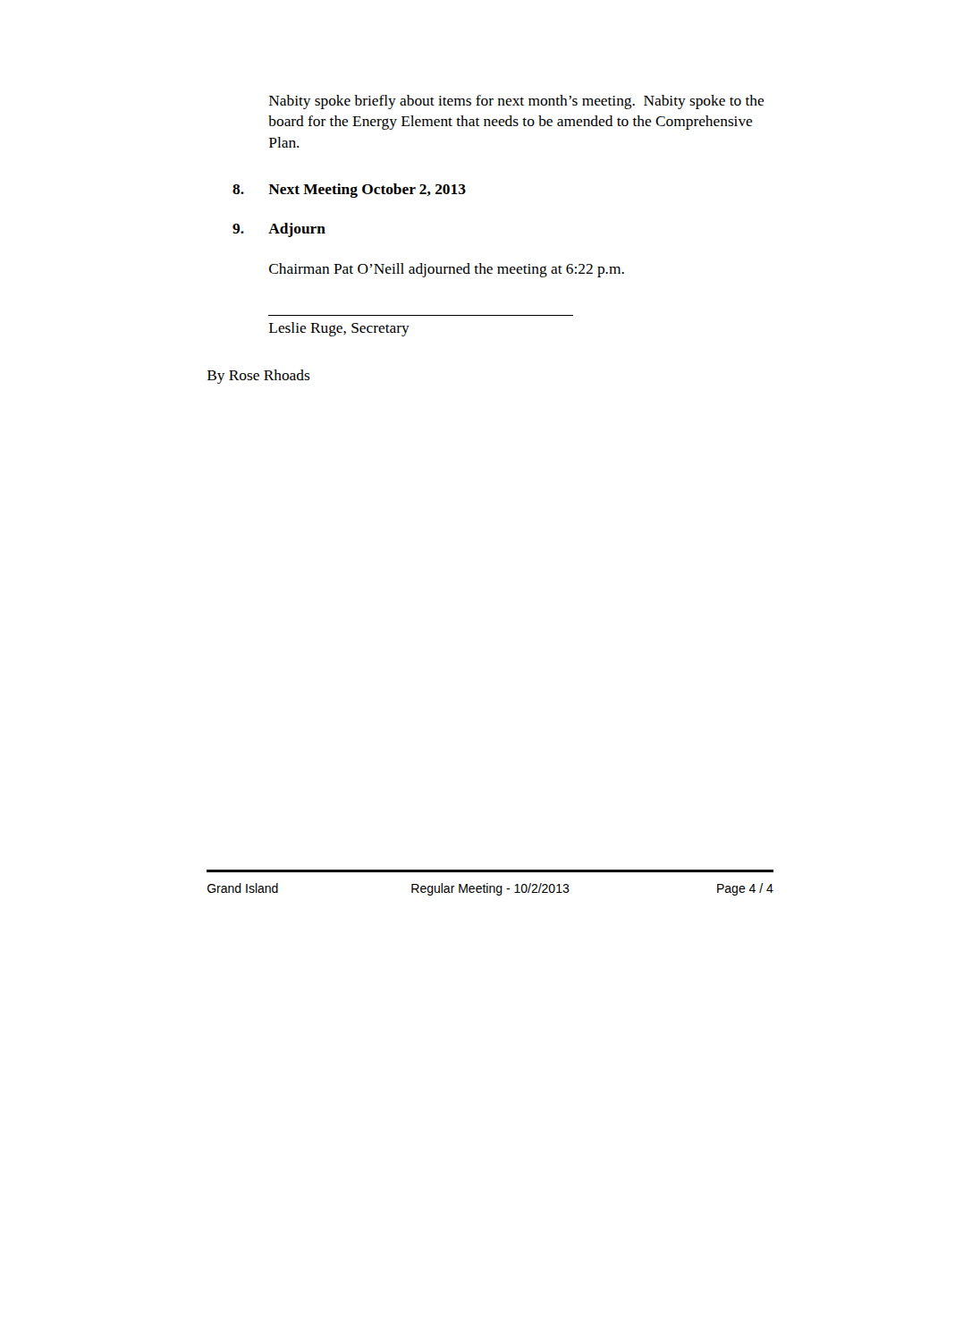Nabity spoke briefly about items for next month’s meeting. Nabity spoke to the board for the Energy Element that needs to be amended to the Comprehensive Plan.
8. Next Meeting October 2, 2013
9. Adjourn
Chairman Pat O’Neill adjourned the meeting at 6:22 p.m.
Leslie Ruge, Secretary
By Rose Rhoads
Grand Island
Regular Meeting - 10/2/2013
Page 4 / 4